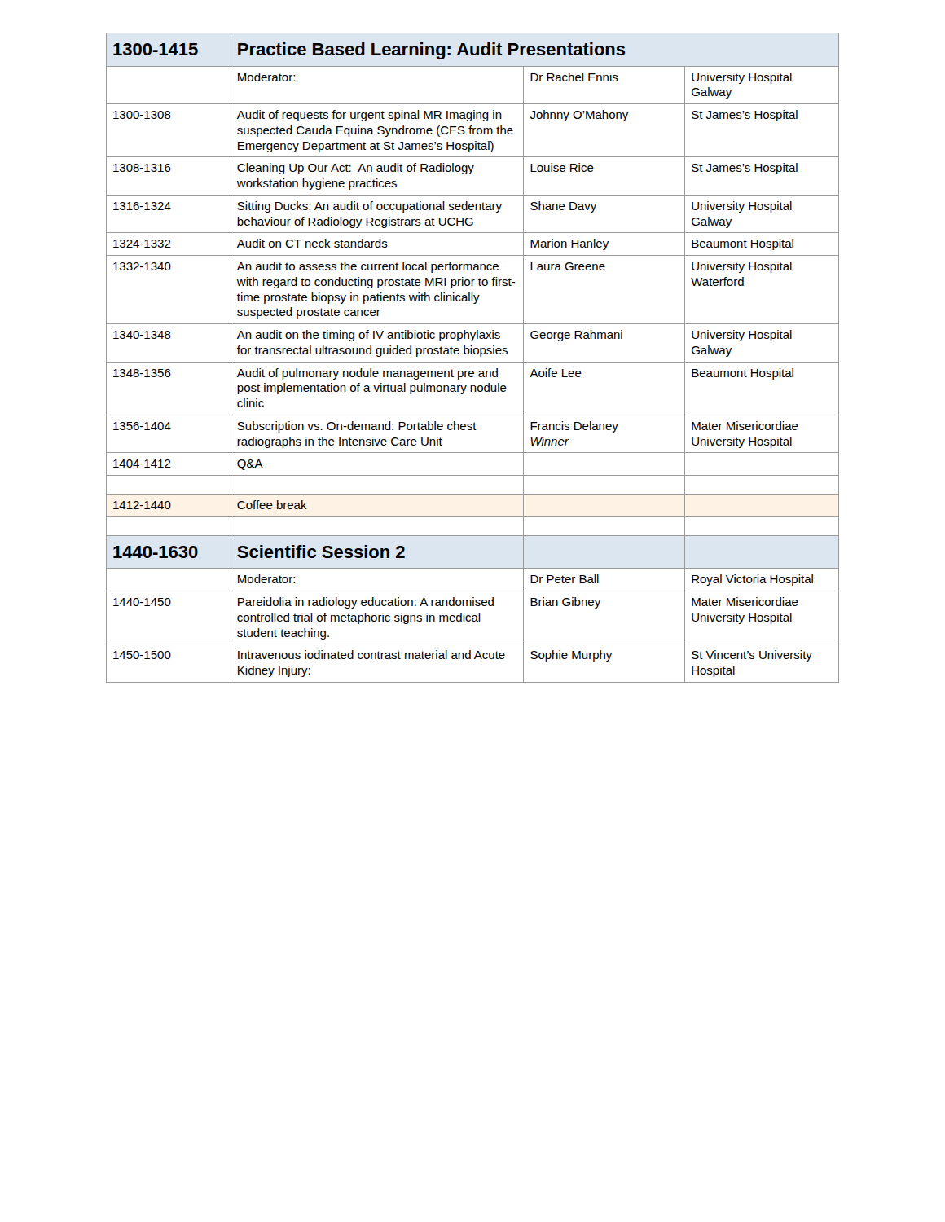| 1300-1415 | Practice Based Learning: Audit Presentations |
| | Moderator: | Dr Rachel Ennis | University Hospital Galway |
| 1300-1308 | Audit of requests for urgent spinal MR Imaging in suspected Cauda Equina Syndrome (CES from the Emergency Department at St James’s Hospital) | Johnny O’Mahony | St James’s Hospital |
| 1308-1316 | Cleaning Up Our Act: An audit of Radiology workstation hygiene practices | Louise Rice | St James’s Hospital |
| 1316-1324 | Sitting Ducks: An audit of occupational sedentary behaviour of Radiology Registrars at UCHG | Shane Davy | University Hospital Galway |
| 1324-1332 | Audit on CT neck standards | Marion Hanley | Beaumont Hospital |
| 1332-1340 | An audit to assess the current local performance with regard to conducting prostate MRI prior to first-time prostate biopsy in patients with clinically suspected prostate cancer | Laura Greene | University Hospital Waterford |
| 1340-1348 | An audit on the timing of IV antibiotic prophylaxis for transrectal ultrasound guided prostate biopsies | George Rahmani | University Hospital Galway |
| 1348-1356 | Audit of pulmonary nodule management pre and post implementation of a virtual pulmonary nodule clinic | Aoife Lee | Beaumont Hospital |
| 1356-1404 | Subscription vs. On-demand: Portable chest radiographs in the Intensive Care Unit | Francis Delaney Winner | Mater Misericordiae University Hospital |
| 1404-1412 | Q&A | | |
| 1412-1440 | Coffee break | | |
| 1440-1630 | Scientific Session 2 | | |
| | Moderator: | Dr Peter Ball | Royal Victoria Hospital |
| 1440-1450 | Pareidolia in radiology education: A randomised controlled trial of metaphoric signs in medical student teaching. | Brian Gibney | Mater Misericordiae University Hospital |
| 1450-1500 | Intravenous iodinated contrast material and Acute Kidney Injury: | Sophie Murphy | St Vincent’s University Hospital |